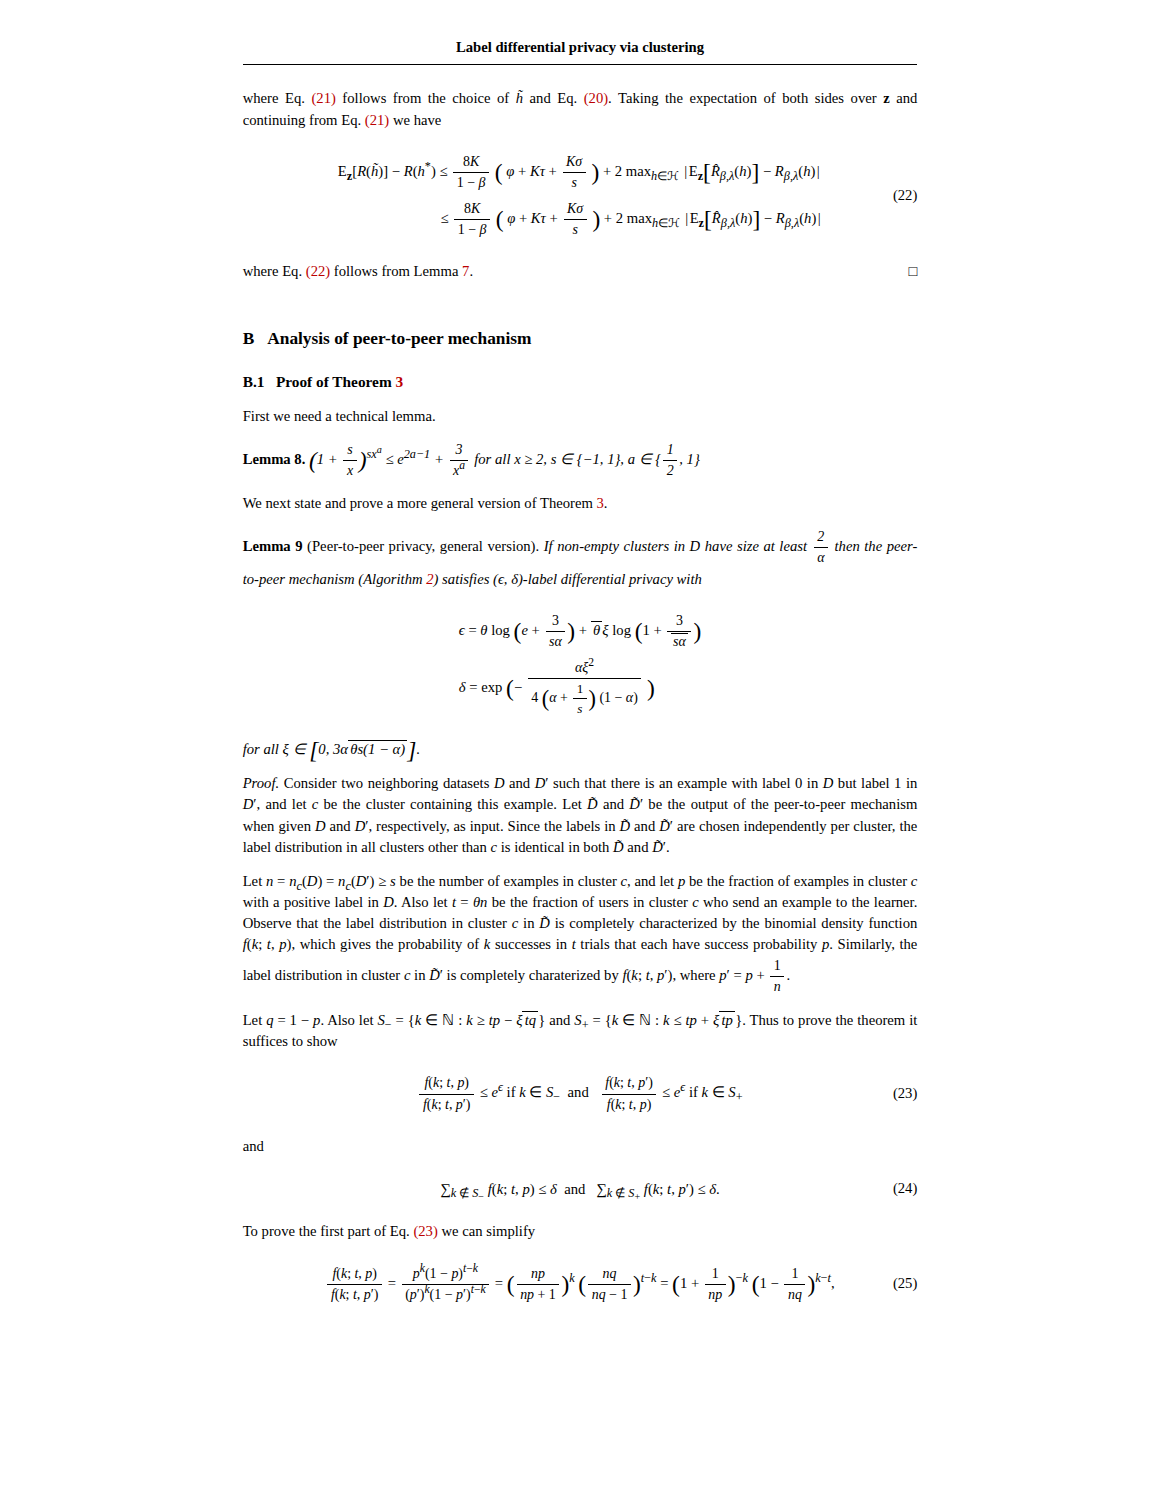Label differential privacy via clustering
where Eq. (21) follows from the choice of h̃ and Eq. (20). Taking the expectation of both sides over z and continuing from Eq. (21) we have
Ez[R(h̃)] − R(h*) ≤ 8K 1 − β ( φ + Kτ + Kσ s ) + 2 maxh∈ℋ |Ez[R̂β,λ(h)] − Rβ,λ(h)|
≤ 8K 1 − β ( φ + Kτ + Kσ s ) + 2 maxh∈ℋ |Ez[R̂β,λ(h)] − Rβ,λ(h)|
(22)
where Eq. (22) follows from Lemma 7.□
B Analysis of peer-to-peer mechanism
B.1 Proof of Theorem 3
First we need a technical lemma.
Lemma 8. (1 + sx)sxa ≤ e2a−1 + 3 xa for all x ≥ 2, s ∈ {−1, 1}, a ∈ {12, 1}
We next state and prove a more general version of Theorem 3.
Lemma 9 (Peer-to-peer privacy, general version). If non-empty clusters in D have size at least 2 α then the peer-to-peer mechanism (Algorithm 2) satisfies (ϵ, δ)-label differential privacy with
ϵ = θ log (e + 3 sα) + θξ log (1 + 3 sα)
δ = exp (− αξ24 (α + 1 s) (1 − α) )
for all ξ ∈ [0, 3αθs(1 − α)].
Proof. Consider two neighboring datasets D and D′ such that there is an example with label 0 in D but label 1 in D′, and let c be the cluster containing this example. Let D̃ and D̃′ be the output of the peer-to-peer mechanism when given D and D′, respectively, as input. Since the labels in D̃ and D̃′ are chosen independently per cluster, the label distribution in all clusters other than c is identical in both D̃ and D̃′.
Let n = nc(D) = nc(D′) ≥ s be the number of examples in cluster c, and let p be the fraction of examples in cluster c with a positive label in D. Also let t = θn be the fraction of users in cluster c who send an example to the learner. Observe that the label distribution in cluster c in D̃ is completely characterized by the binomial density function f(k; t, p), which gives the probability of k successes in t trials that each have success probability p. Similarly, the label distribution in cluster c in D̃′ is completely charaterized by f(k; t, p′), where p′ = p + 1 n.
Let q = 1 − p. Also let S− = {k ∈ ℕ : k ≥ tp − ξtq} and S+ = {k ∈ ℕ : k ≤ tp + ξtp}. Thus to prove the theorem it suffices to show
f(k; t, p) f(k; t, p′) ≤ eϵ if k ∈ S− and f(k; t, p′) f(k; t, p) ≤ eϵ if k ∈ S+
(23)
and
∑k ∉ S− f(k; t, p) ≤ δ and ∑k ∉ S+ f(k; t, p′) ≤ δ.
(24)
To prove the first part of Eq. (23) we can simplify
f(k; t, p) f(k; t, p′) = pk(1 − p)t−k(p′)k(1 − p′)t−k = (np np + 1)k (nq nq − 1)t−k = (1 + 1 np)−k (1 − 1 nq)k−t,
(25)